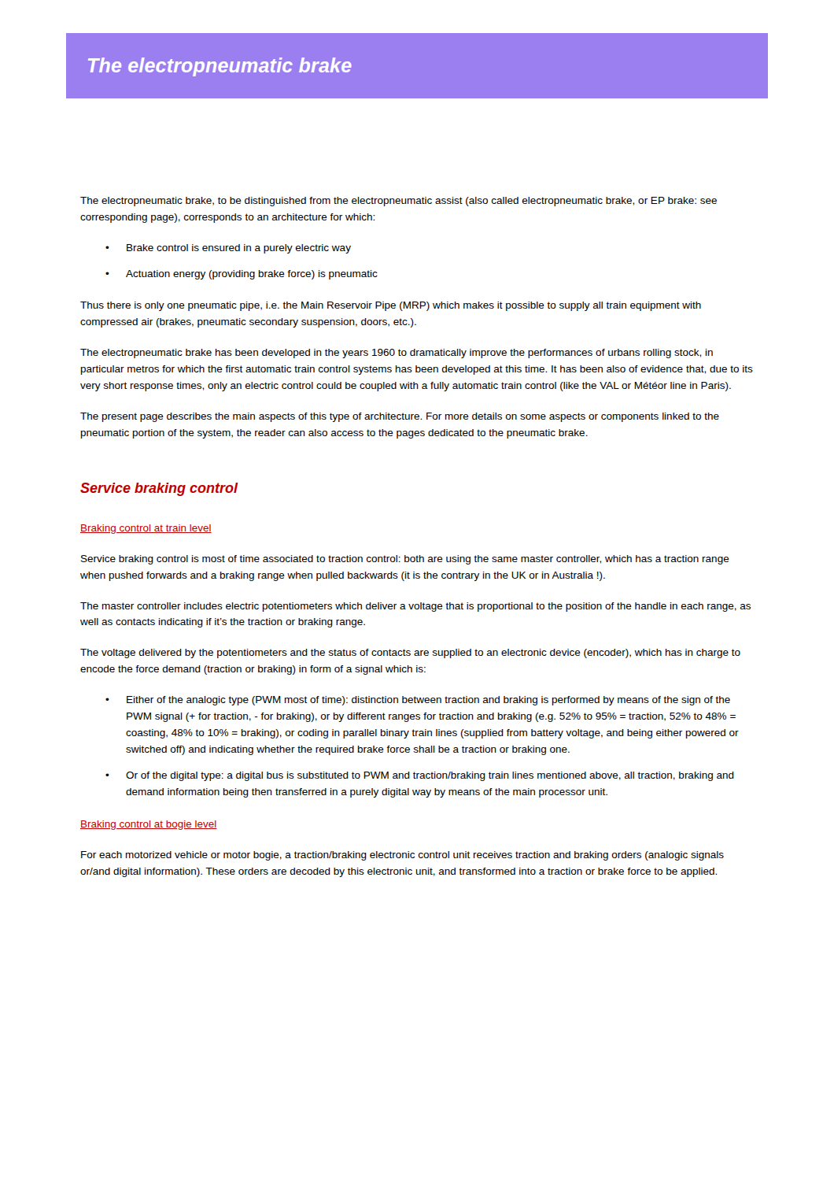The electropneumatic brake
The electropneumatic brake, to be distinguished from the electropneumatic assist (also called electropneumatic brake, or EP brake: see corresponding page), corresponds to an architecture for which:
Brake control is ensured in a purely electric way
Actuation energy (providing brake force) is pneumatic
Thus there is only one pneumatic pipe, i.e. the Main Reservoir Pipe (MRP) which makes it possible to supply all train equipment with compressed air (brakes, pneumatic secondary suspension, doors, etc.).
The electropneumatic brake has been developed in the years 1960 to dramatically improve the performances of urbans rolling stock, in particular metros for which the first automatic train control systems has been developed at this time. It has been also of evidence that, due to its very short response times, only an electric control could be coupled with a fully automatic train control (like the VAL or Météor line in Paris).
The present page describes the main aspects of this type of architecture. For more details on some aspects or components linked to the pneumatic portion of the system, the reader can also access to the pages dedicated to the pneumatic brake.
Service braking control
Braking control at train level
Service braking control is most of time associated to traction control: both are using the same master controller, which has a traction range when pushed forwards and a braking range when pulled backwards (it is the contrary in the UK or in Australia !).
The master controller includes electric potentiometers which deliver a voltage that is proportional to the position of the handle in each range, as well as contacts indicating if it’s the traction or braking range.
The voltage delivered by the potentiometers and the status of contacts are supplied to an electronic device (encoder), which has in charge to encode the force demand (traction or braking) in form of a signal which is:
Either of the analogic type (PWM most of time): distinction between traction and braking is performed by means of the sign of the PWM signal (+ for traction, - for braking), or by different ranges for traction and braking (e.g. 52% to 95% = traction, 52% to 48% = coasting, 48% to 10% = braking), or coding in parallel binary train lines (supplied from battery voltage, and being either powered or switched off) and indicating whether the required brake force shall be a traction or braking one.
Or of the digital type: a digital bus is substituted to PWM and traction/braking train lines mentioned above, all traction, braking and demand information being then transferred in a purely digital way by means of the main processor unit.
Braking control at bogie level
For each motorized vehicle or motor bogie, a traction/braking electronic control unit receives traction and braking orders (analogic signals or/and digital information). These orders are decoded by this electronic unit, and transformed into a traction or brake force to be applied.